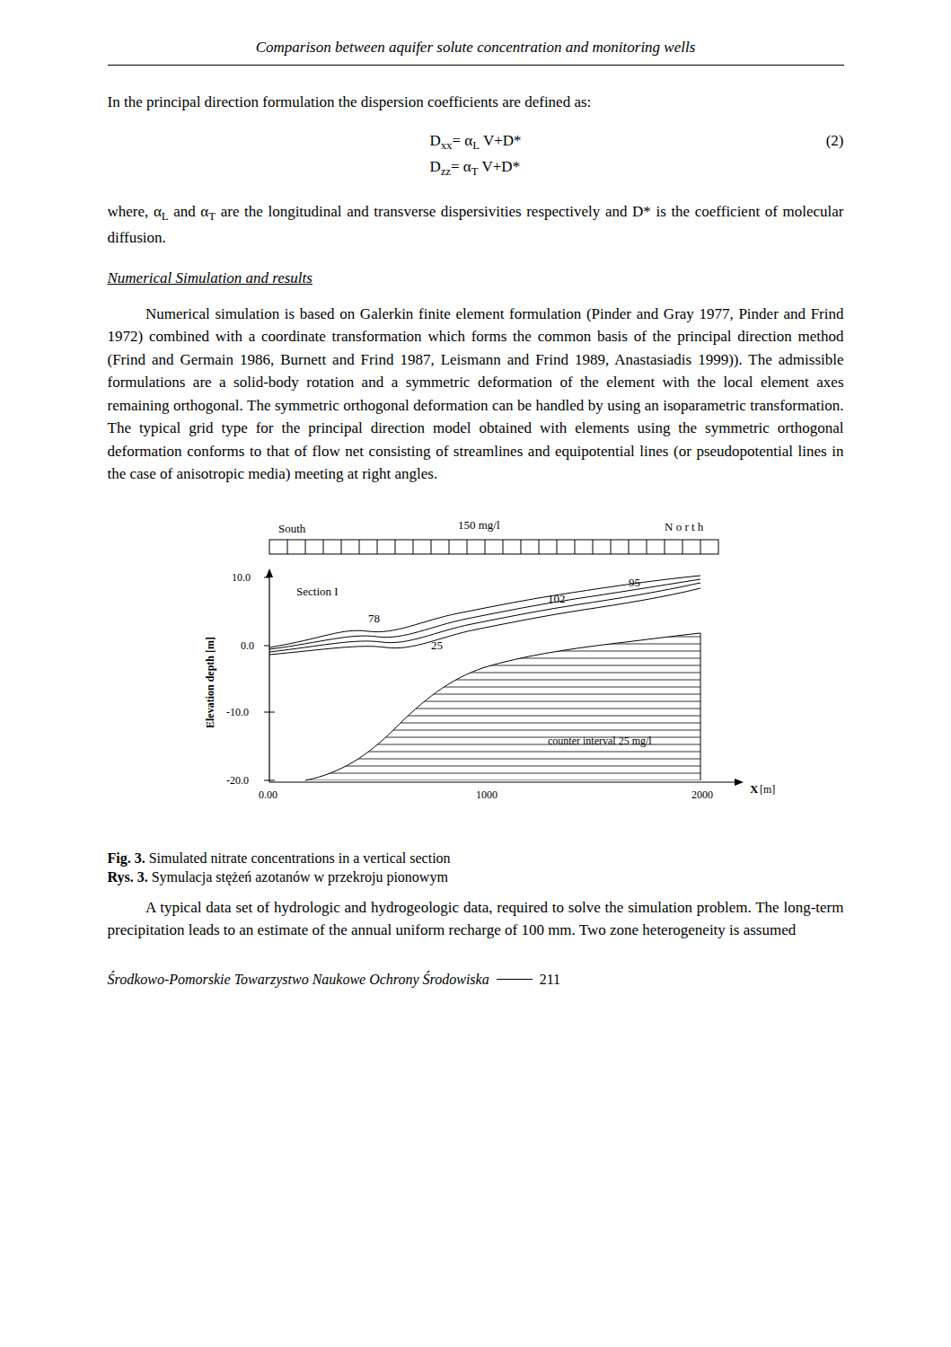Comparison between aquifer solute concentration and monitoring wells
In the principal direction formulation the dispersion coefficients are defined as:
(2)
Dxx= αL V+D*
Dzz= αT V+D*
where, αL and αT are the longitudinal and transverse dispersivities respectively and D* is the coefficient of molecular diffusion.
Numerical Simulation and results
Numerical simulation is based on Galerkin finite element formulation (Pinder and Gray 1977, Pinder and Frind 1972) combined with a coordinate transformation which forms the common basis of the principal direction method (Frind and Germain 1986, Burnett and Frind 1987, Leismann and Frind 1989, Anastasiadis 1999)). The admissible formulations are a solid-body rotation and a symmetric deformation of the element with the local element axes remaining orthogonal. The symmetric orthogonal deformation can be handled by using an isoparametric transformation. The typical grid type for the principal direction model obtained with elements using the symmetric orthogonal deformation conforms to that of flow net consisting of streamlines and equipotential lines (or pseudopotential lines in the case of anisotropic media) meeting at right angles.
South 150 mg/l N o r t h 10.0 0.0 -10.0 -20.0 0.00 1000 2000 X [m] Elevation depth [m] Section I 78 25 102 95 counter interval 25 mg/l
Fig. 3. Simulated nitrate concentrations in a vertical section
Rys. 3. Symulacja stężeń azotanów w przekroju pionowym
A typical data set of hydrologic and hydrogeologic data, required to solve the simulation problem. The long-term precipitation leads to an estimate of the annual uniform recharge of 100 mm. Two zone heterogeneity is assumed
Środkowo-Pomorskie Towarzystwo Naukowe Ochrony Środowiska 211